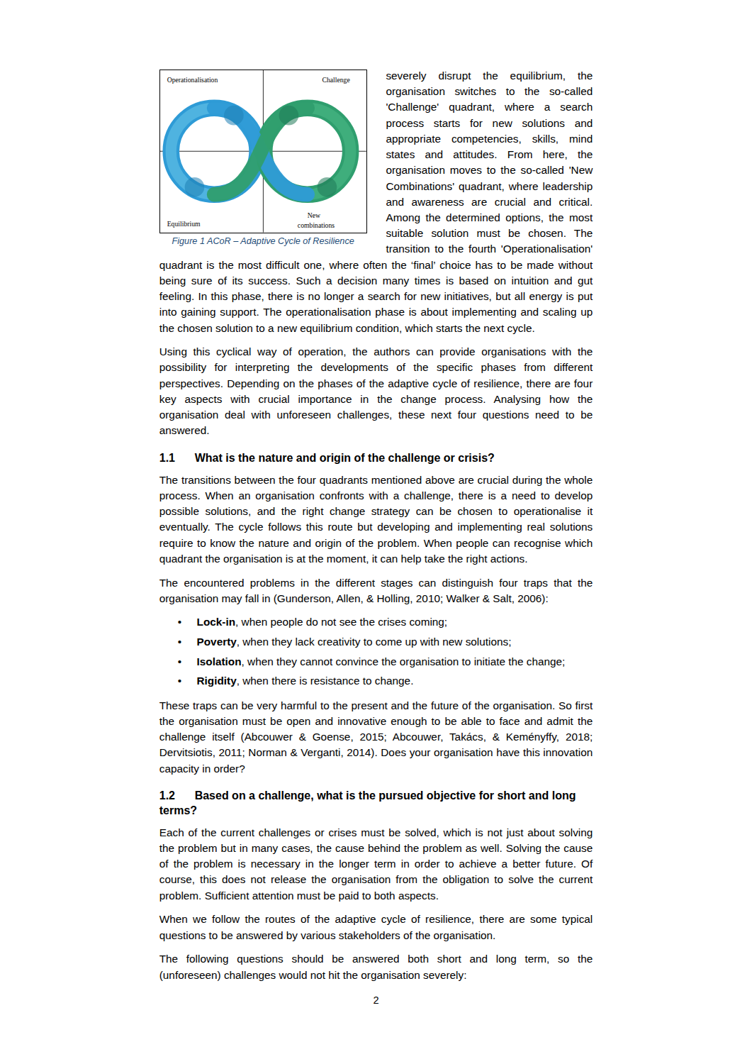Operationalisation Challenge Equilibrium New combinations
Figure 1 ACoR – Adaptive Cycle of Resilience
severely disrupt the equilibrium, the organisation switches to the so-called 'Challenge' quadrant, where a search process starts for new solutions and appropriate competencies, skills, mind states and attitudes. From here, the organisation moves to the so-called 'New Combinations' quadrant, where leadership and awareness are crucial and critical. Among the determined options, the most suitable solution must be chosen. The transition to the fourth 'Operationalisation' quadrant is the most difficult one, where often the ‘final’ choice has to be made without being sure of its success. Such a decision many times is based on intuition and gut feeling. In this phase, there is no longer a search for new initiatives, but all energy is put into gaining support. The operationalisation phase is about implementing and scaling up the chosen solution to a new equilibrium condition, which starts the next cycle.
Using this cyclical way of operation, the authors can provide organisations with the possibility for interpreting the developments of the specific phases from different perspectives. Depending on the phases of the adaptive cycle of resilience, there are four key aspects with crucial importance in the change process. Analysing how the organisation deal with unforeseen challenges, these next four questions need to be answered.
1.1 What is the nature and origin of the challenge or crisis?
The transitions between the four quadrants mentioned above are crucial during the whole process. When an organisation confronts with a challenge, there is a need to develop possible solutions, and the right change strategy can be chosen to operationalise it eventually. The cycle follows this route but developing and implementing real solutions require to know the nature and origin of the problem. When people can recognise which quadrant the organisation is at the moment, it can help take the right actions.
The encountered problems in the different stages can distinguish four traps that the organisation may fall in (Gunderson, Allen, & Holling, 2010; Walker & Salt, 2006):
Lock-in, when people do not see the crises coming;
Poverty, when they lack creativity to come up with new solutions;
Isolation, when they cannot convince the organisation to initiate the change;
Rigidity, when there is resistance to change.
These traps can be very harmful to the present and the future of the organisation. So first the organisation must be open and innovative enough to be able to face and admit the challenge itself (Abcouwer & Goense, 2015; Abcouwer, Takács, & Keményffy, 2018; Dervitsiotis, 2011; Norman & Verganti, 2014). Does your organisation have this innovation capacity in order?
1.2 Based on a challenge, what is the pursued objective for short and long terms?
Each of the current challenges or crises must be solved, which is not just about solving the problem but in many cases, the cause behind the problem as well. Solving the cause of the problem is necessary in the longer term in order to achieve a better future. Of course, this does not release the organisation from the obligation to solve the current problem. Sufficient attention must be paid to both aspects.
When we follow the routes of the adaptive cycle of resilience, there are some typical questions to be answered by various stakeholders of the organisation.
The following questions should be answered both short and long term, so the (unforeseen) challenges would not hit the organisation severely:
2